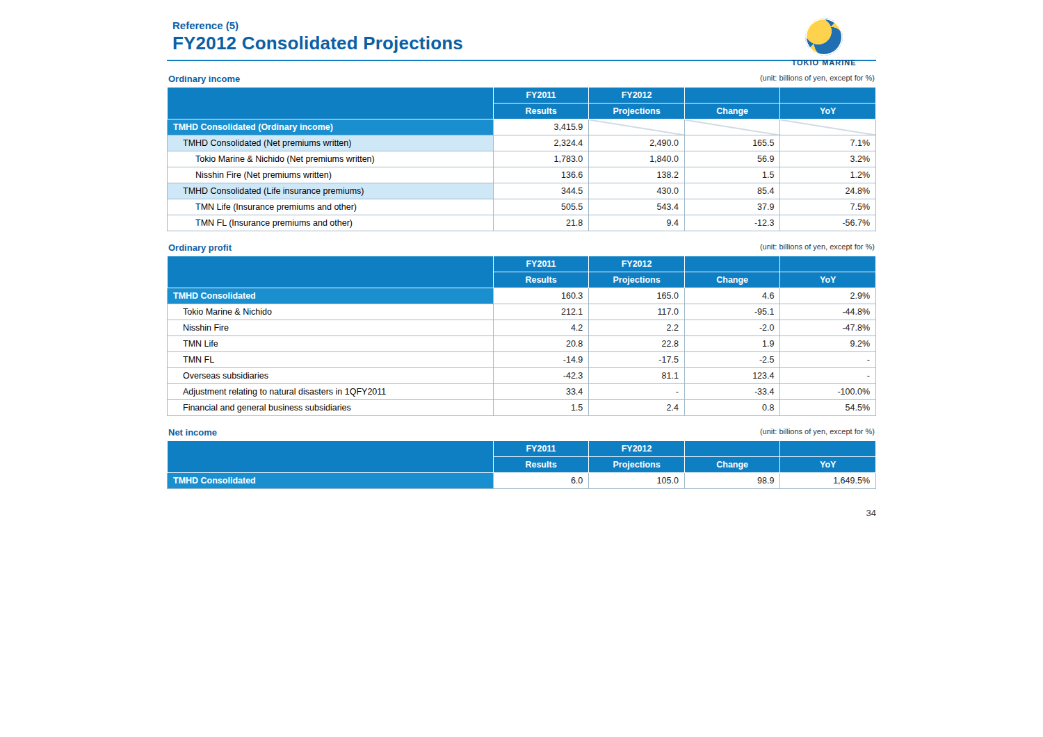TOKIO MARINE
Reference (5)
FY2012 Consolidated Projections
Ordinary income (unit: billions of yen, except for %)
| | FY2011 | FY2012 | | |
| --- | --- | --- | --- | --- |
| Results | Projections | Change | YoY |
| TMHD Consolidated (Ordinary income) | 3,415.9 | | | |
| TMHD Consolidated (Net premiums written) | 2,324.4 | 2,490.0 | 165.5 | 7.1% |
| Tokio Marine & Nichido (Net premiums written) | 1,783.0 | 1,840.0 | 56.9 | 3.2% |
| Nisshin Fire (Net premiums written) | 136.6 | 138.2 | 1.5 | 1.2% |
| TMHD Consolidated (Life insurance premiums) | 344.5 | 430.0 | 85.4 | 24.8% |
| TMN Life (Insurance premiums and other) | 505.5 | 543.4 | 37.9 | 7.5% |
| TMN FL (Insurance premiums and other) | 21.8 | 9.4 | -12.3 | -56.7% |
Ordinary profit (unit: billions of yen, except for %)
| | FY2011 | FY2012 | | |
| --- | --- | --- | --- | --- |
| Results | Projections | Change | YoY |
| TMHD Consolidated | 160.3 | 165.0 | 4.6 | 2.9% |
| Tokio Marine & Nichido | 212.1 | 117.0 | -95.1 | -44.8% |
| Nisshin Fire | 4.2 | 2.2 | -2.0 | -47.8% |
| TMN Life | 20.8 | 22.8 | 1.9 | 9.2% |
| TMN FL | -14.9 | -17.5 | -2.5 | - |
| Overseas subsidiaries | -42.3 | 81.1 | 123.4 | - |
| Adjustment relating to natural disasters in 1QFY2011 | 33.4 | - | -33.4 | -100.0% |
| Financial and general business subsidiaries | 1.5 | 2.4 | 0.8 | 54.5% |
Net income (unit: billions of yen, except for %)
| | FY2011 | FY2012 | | |
| --- | --- | --- | --- | --- |
| Results | Projections | Change | YoY |
| TMHD Consolidated | 6.0 | 105.0 | 98.9 | 1,649.5% |
34